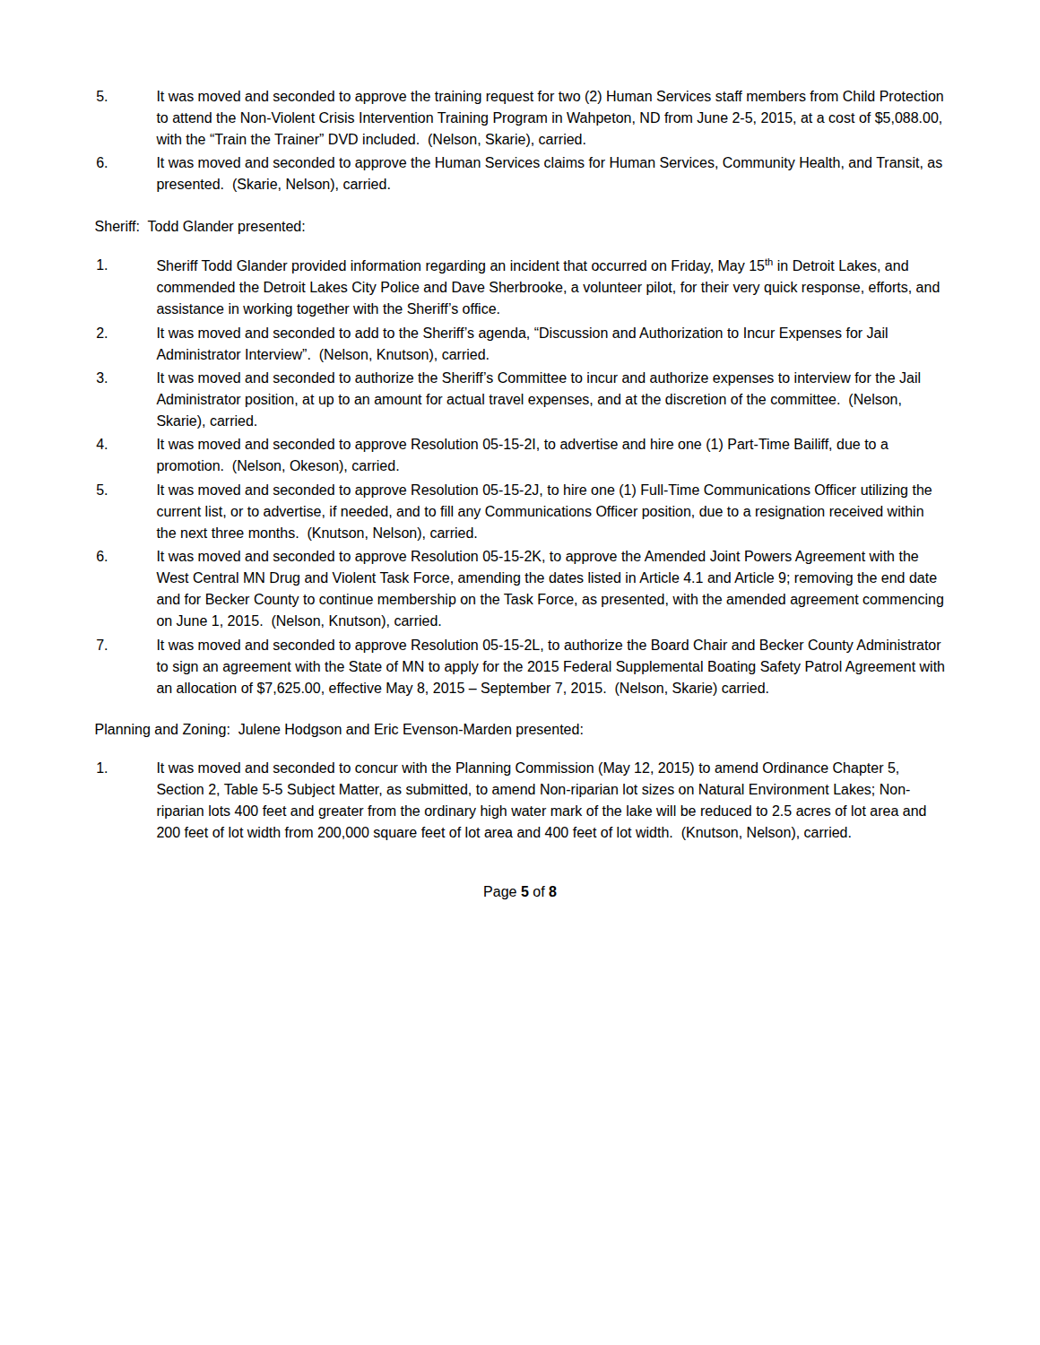5.
It was moved and seconded to approve the training request for two (2) Human Services staff members from Child Protection to attend the Non-Violent Crisis Intervention Training Program in Wahpeton, ND from June 2-5, 2015, at a cost of $5,088.00, with the “Train the Trainer” DVD included. (Nelson, Skarie), carried.
6.
It was moved and seconded to approve the Human Services claims for Human Services, Community Health, and Transit, as presented. (Skarie, Nelson), carried.
Sheriff: Todd Glander presented:
1.
Sheriff Todd Glander provided information regarding an incident that occurred on Friday, May 15th in Detroit Lakes, and commended the Detroit Lakes City Police and Dave Sherbrooke, a volunteer pilot, for their very quick response, efforts, and assistance in working together with the Sheriff’s office.
2.
It was moved and seconded to add to the Sheriff’s agenda, “Discussion and Authorization to Incur Expenses for Jail Administrator Interview”. (Nelson, Knutson), carried.
3.
It was moved and seconded to authorize the Sheriff’s Committee to incur and authorize expenses to interview for the Jail Administrator position, at up to an amount for actual travel expenses, and at the discretion of the committee. (Nelson, Skarie), carried.
4.
It was moved and seconded to approve Resolution 05-15-2I, to advertise and hire one (1) Part-Time Bailiff, due to a promotion. (Nelson, Okeson), carried.
5.
It was moved and seconded to approve Resolution 05-15-2J, to hire one (1) Full-Time Communications Officer utilizing the current list, or to advertise, if needed, and to fill any Communications Officer position, due to a resignation received within the next three months. (Knutson, Nelson), carried.
6.
It was moved and seconded to approve Resolution 05-15-2K, to approve the Amended Joint Powers Agreement with the West Central MN Drug and Violent Task Force, amending the dates listed in Article 4.1 and Article 9; removing the end date and for Becker County to continue membership on the Task Force, as presented, with the amended agreement commencing on June 1, 2015. (Nelson, Knutson), carried.
7.
It was moved and seconded to approve Resolution 05-15-2L, to authorize the Board Chair and Becker County Administrator to sign an agreement with the State of MN to apply for the 2015 Federal Supplemental Boating Safety Patrol Agreement with an allocation of $7,625.00, effective May 8, 2015 – September 7, 2015. (Nelson, Skarie) carried.
Planning and Zoning: Julene Hodgson and Eric Evenson-Marden presented:
1.
It was moved and seconded to concur with the Planning Commission (May 12, 2015) to amend Ordinance Chapter 5, Section 2, Table 5-5 Subject Matter, as submitted, to amend Non-riparian lot sizes on Natural Environment Lakes; Non-riparian lots 400 feet and greater from the ordinary high water mark of the lake will be reduced to 2.5 acres of lot area and 200 feet of lot width from 200,000 square feet of lot area and 400 feet of lot width. (Knutson, Nelson), carried.
Page 5 of 8